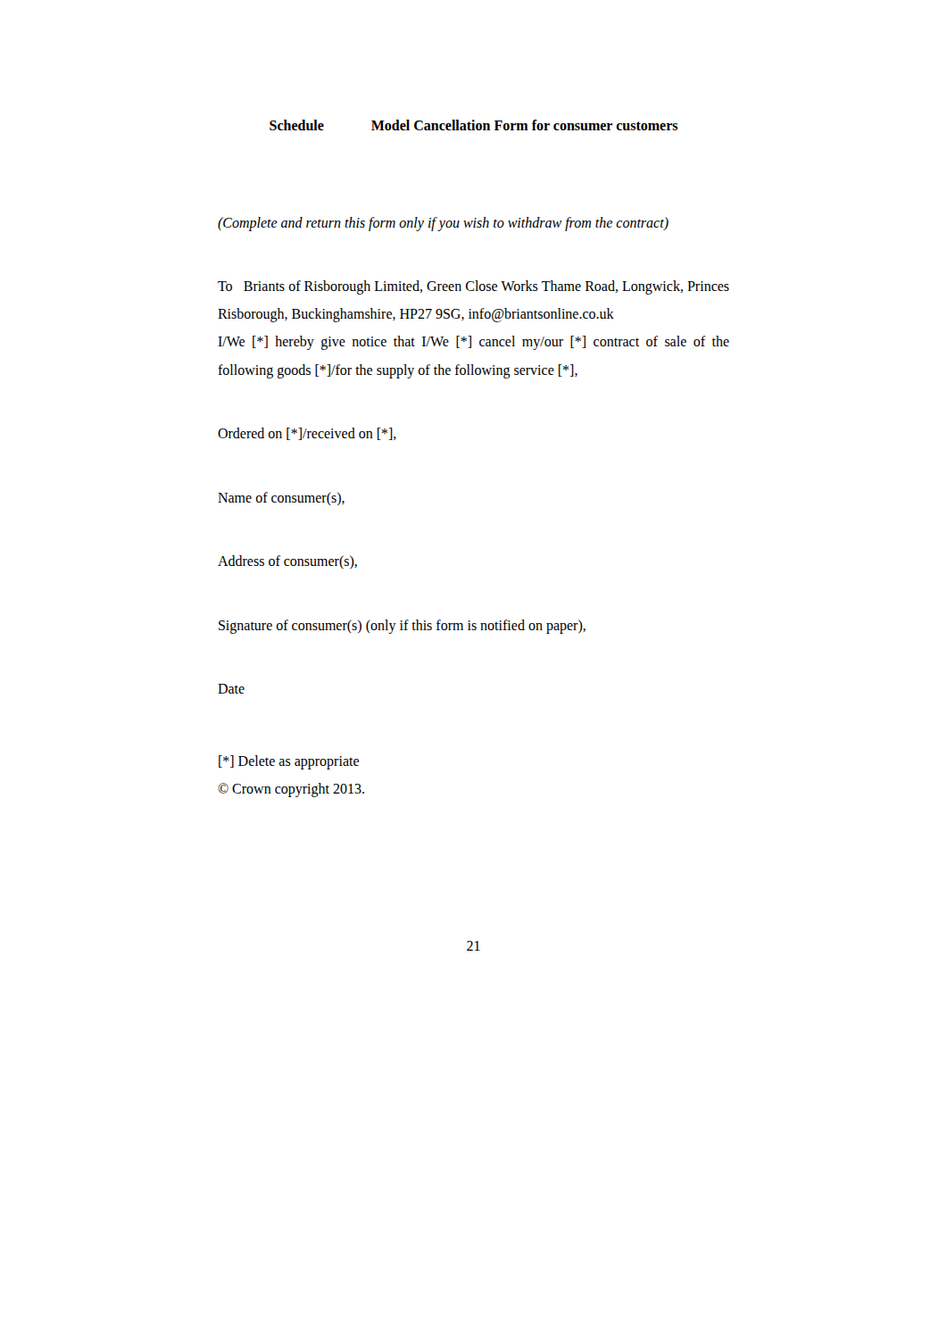Schedule Model Cancellation Form for consumer customers
(Complete and return this form only if you wish to withdraw from the contract)
To Briants of Risborough Limited, Green Close Works Thame Road, Longwick, Princes Risborough, Buckinghamshire, HP27 9SG, info@briantsonline.co.uk
I/We [*] hereby give notice that I/We [*] cancel my/our [*] contract of sale of the following goods [*]/for the supply of the following service [*],
Ordered on [*]/received on [*],
Name of consumer(s),
Address of consumer(s),
Signature of consumer(s) (only if this form is notified on paper),
Date
[*] Delete as appropriate
© Crown copyright 2013.
21